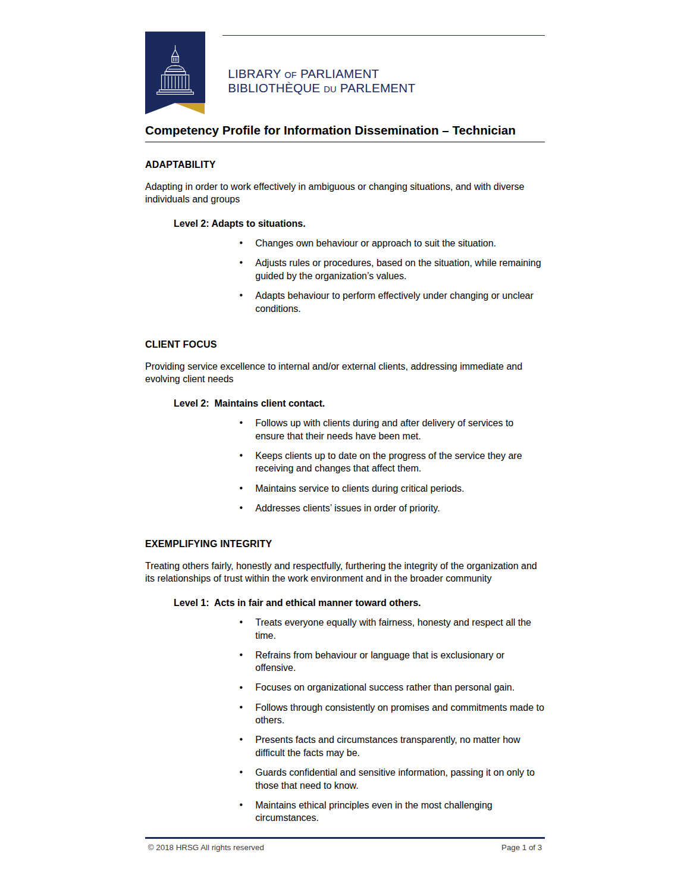LIBRARY OF PARLIAMENT
BIBLIOTHÈQUE DU PARLEMENT
Competency Profile for Information Dissemination – Technician
ADAPTABILITY
Adapting in order to work effectively in ambiguous or changing situations, and with diverse individuals and groups
Level 2: Adapts to situations.
Changes own behaviour or approach to suit the situation.
Adjusts rules or procedures, based on the situation, while remaining guided by the organization’s values.
Adapts behaviour to perform effectively under changing or unclear conditions.
CLIENT FOCUS
Providing service excellence to internal and/or external clients, addressing immediate and evolving client needs
Level 2: Maintains client contact.
Follows up with clients during and after delivery of services to ensure that their needs have been met.
Keeps clients up to date on the progress of the service they are receiving and changes that affect them.
Maintains service to clients during critical periods.
Addresses clients’ issues in order of priority.
EXEMPLIFYING INTEGRITY
Treating others fairly, honestly and respectfully, furthering the integrity of the organization and its relationships of trust within the work environment and in the broader community
Level 1: Acts in fair and ethical manner toward others.
Treats everyone equally with fairness, honesty and respect all the time.
Refrains from behaviour or language that is exclusionary or offensive.
Focuses on organizational success rather than personal gain.
Follows through consistently on promises and commitments made to others.
Presents facts and circumstances transparently, no matter how difficult the facts may be.
Guards confidential and sensitive information, passing it on only to those that need to know.
Maintains ethical principles even in the most challenging circumstances.
© 2018 HRSG All rights reserved Page 1 of 3